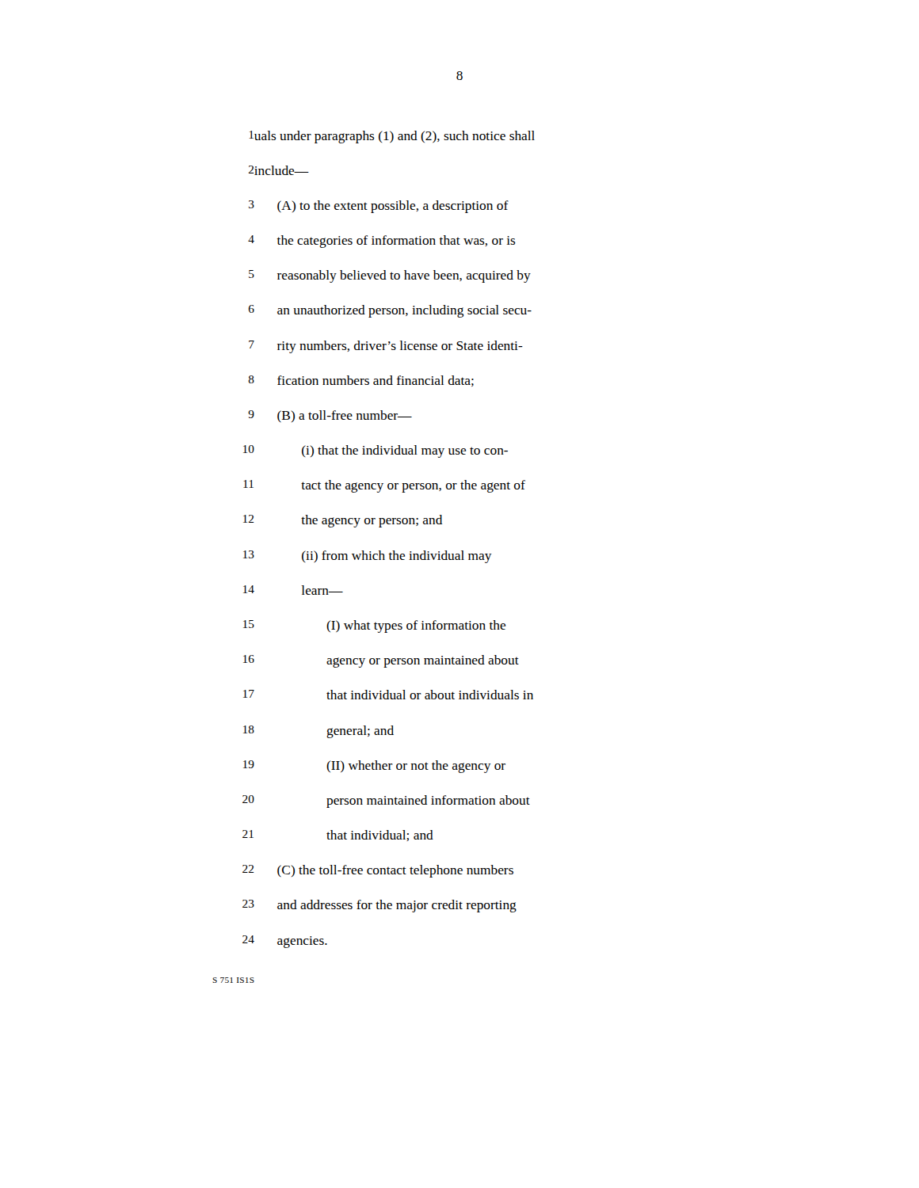8
| 1 | uals under paragraphs (1) and (2), such notice shall |
| 2 | include— |
| 3 | (A) to the extent possible, a description of |
| 4 | the categories of information that was, or is |
| 5 | reasonably believed to have been, acquired by |
| 6 | an unauthorized person, including social secu- |
| 7 | rity numbers, driver’s license or State identi- |
| 8 | fication numbers and financial data; |
| 9 | (B) a toll-free number— |
| 10 | (i) that the individual may use to con- |
| 11 | tact the agency or person, or the agent of |
| 12 | the agency or person; and |
| 13 | (ii) from which the individual may |
| 14 | learn— |
| 15 | (I) what types of information the |
| 16 | agency or person maintained about |
| 17 | that individual or about individuals in |
| 18 | general; and |
| 19 | (II) whether or not the agency or |
| 20 | person maintained information about |
| 21 | that individual; and |
| 22 | (C) the toll-free contact telephone numbers |
| 23 | and addresses for the major credit reporting |
| 24 | agencies. |
S 751 IS1S